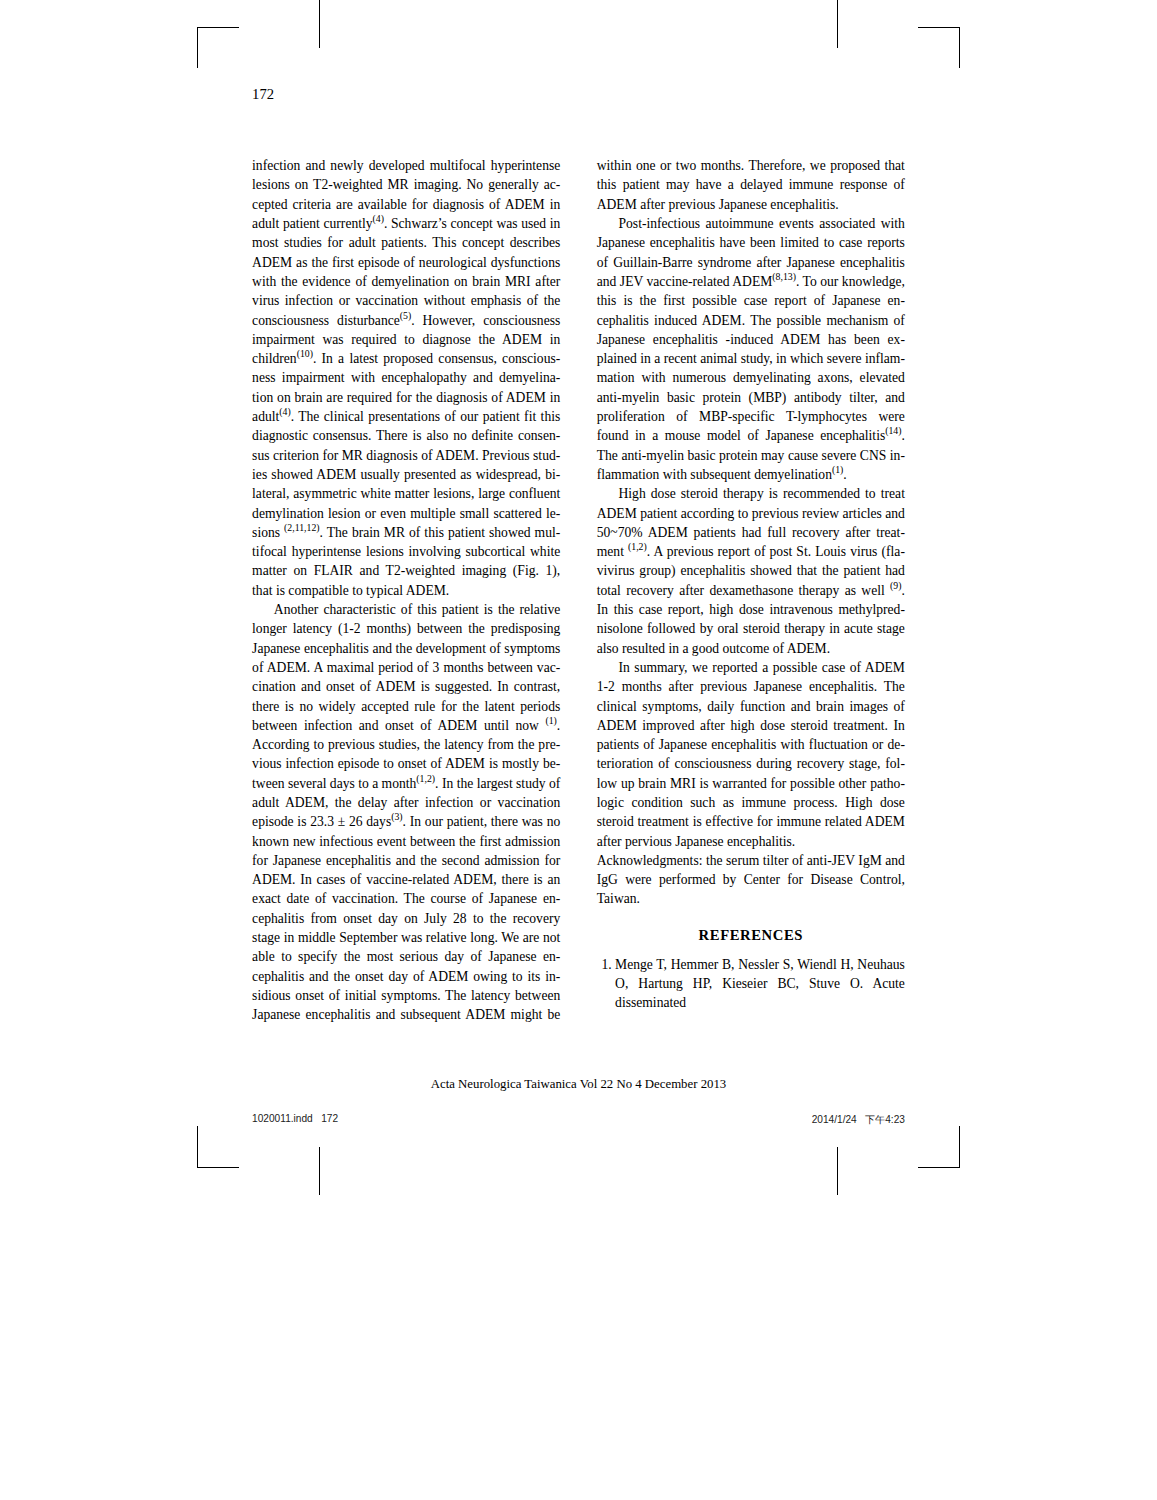172
infection and newly developed multifocal hyperintense lesions on T2-weighted MR imaging. No generally accepted criteria are available for diagnosis of ADEM in adult patient currently(4). Schwarz’s concept was used in most studies for adult patients. This concept describes ADEM as the first episode of neurological dysfunctions with the evidence of demyelination on brain MRI after virus infection or vaccination without emphasis of the consciousness disturbance(5). However, consciousness impairment was required to diagnose the ADEM in children(10). In a latest proposed consensus, consciousness impairment with encephalopathy and demyelination on brain are required for the diagnosis of ADEM in adult(4). The clinical presentations of our patient fit this diagnostic consensus. There is also no definite consensus criterion for MR diagnosis of ADEM. Previous studies showed ADEM usually presented as widespread, bilateral, asymmetric white matter lesions, large confluent demylination lesion or even multiple small scattered lesions (2,11,12). The brain MR of this patient showed multifocal hyperintense lesions involving subcortical white matter on FLAIR and T2-weighted imaging (Fig. 1), that is compatible to typical ADEM.
Another characteristic of this patient is the relative longer latency (1-2 months) between the predisposing Japanese encephalitis and the development of symptoms of ADEM. A maximal period of 3 months between vaccination and onset of ADEM is suggested. In contrast, there is no widely accepted rule for the latent periods between infection and onset of ADEM until now (1). According to previous studies, the latency from the previous infection episode to onset of ADEM is mostly between several days to a month(1,2). In the largest study of adult ADEM, the delay after infection or vaccination episode is 23.3 ± 26 days(3). In our patient, there was no known new infectious event between the first admission for Japanese encephalitis and the second admission for ADEM. In cases of vaccine-related ADEM, there is an exact date of vaccination. The course of Japanese encephalitis from onset day on July 28 to the recovery stage in middle September was relative long. We are not able to specify the most serious day of Japanese encephalitis and the onset day of ADEM owing to its insidious onset of initial symptoms. The latency between Japanese encephalitis and subsequent ADEM might be within one or two months. Therefore, we proposed that this patient may have a delayed immune response of ADEM after previous Japanese encephalitis.
Post-infectious autoimmune events associated with Japanese encephalitis have been limited to case reports of Guillain-Barre syndrome after Japanese encephalitis and JEV vaccine-related ADEM(8,13). To our knowledge, this is the first possible case report of Japanese encephalitis induced ADEM. The possible mechanism of Japanese encephalitis -induced ADEM has been explained in a recent animal study, in which severe inflammation with numerous demyelinating axons, elevated anti-myelin basic protein (MBP) antibody tilter, and proliferation of MBP-specific T-lymphocytes were found in a mouse model of Japanese encephalitis(14). The anti-myelin basic protein may cause severe CNS inflammation with subsequent demyelination(1).
High dose steroid therapy is recommended to treat ADEM patient according to previous review articles and 50~70% ADEM patients had full recovery after treatment (1,2). A previous report of post St. Louis virus (flavivirus group) encephalitis showed that the patient had total recovery after dexamethasone therapy as well (9). In this case report, high dose intravenous methylprednisolone followed by oral steroid therapy in acute stage also resulted in a good outcome of ADEM.
In summary, we reported a possible case of ADEM 1-2 months after previous Japanese encephalitis. The clinical symptoms, daily function and brain images of ADEM improved after high dose steroid treatment. In patients of Japanese encephalitis with fluctuation or deterioration of consciousness during recovery stage, follow up brain MRI is warranted for possible other pathologic condition such as immune process. High dose steroid treatment is effective for immune related ADEM after pervious Japanese encephalitis.
Acknowledgments: the serum tilter of anti-JEV IgM and IgG were performed by Center for Disease Control, Taiwan.
REFERENCES
Menge T, Hemmer B, Nessler S, Wiendl H, Neuhaus O, Hartung HP, Kieseier BC, Stuve O. Acute disseminated
Acta Neurologica Taiwanica Vol 22 No 4 December 2013
1020011.indd 172 2014/1/24 下午4:23